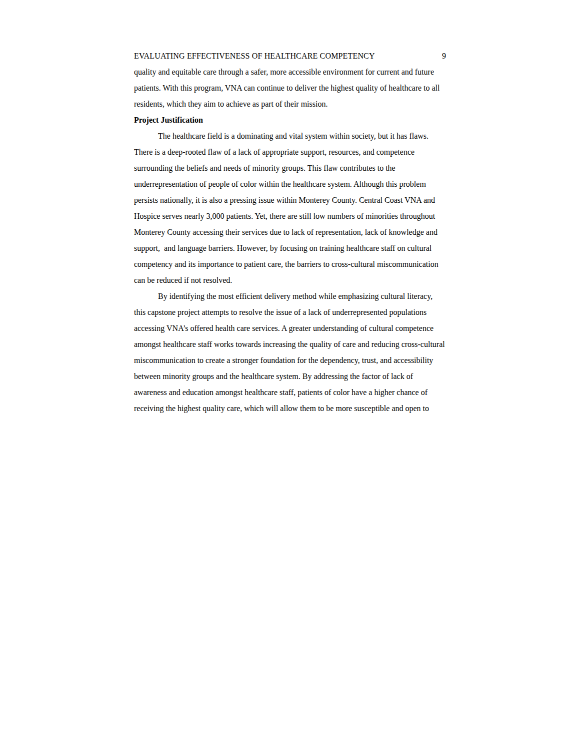Evaluating Effectiveness of Healthcare Competency 9
quality and equitable care through a safer, more accessible environment for current and future patients. With this program, VNA can continue to deliver the highest quality of healthcare to all residents, which they aim to achieve as part of their mission.
Project Justification
The healthcare field is a dominating and vital system within society, but it has flaws. There is a deep-rooted flaw of a lack of appropriate support, resources, and competence surrounding the beliefs and needs of minority groups. This flaw contributes to the underrepresentation of people of color within the healthcare system. Although this problem persists nationally, it is also a pressing issue within Monterey County. Central Coast VNA and Hospice serves nearly 3,000 patients. Yet, there are still low numbers of minorities throughout Monterey County accessing their services due to lack of representation, lack of knowledge and support, and language barriers. However, by focusing on training healthcare staff on cultural competency and its importance to patient care, the barriers to cross-cultural miscommunication can be reduced if not resolved.
By identifying the most efficient delivery method while emphasizing cultural literacy, this capstone project attempts to resolve the issue of a lack of underrepresented populations accessing VNA’s offered health care services. A greater understanding of cultural competence amongst healthcare staff works towards increasing the quality of care and reducing cross-cultural miscommunication to create a stronger foundation for the dependency, trust, and accessibility between minority groups and the healthcare system. By addressing the factor of lack of awareness and education amongst healthcare staff, patients of color have a higher chance of receiving the highest quality care, which will allow them to be more susceptible and open to